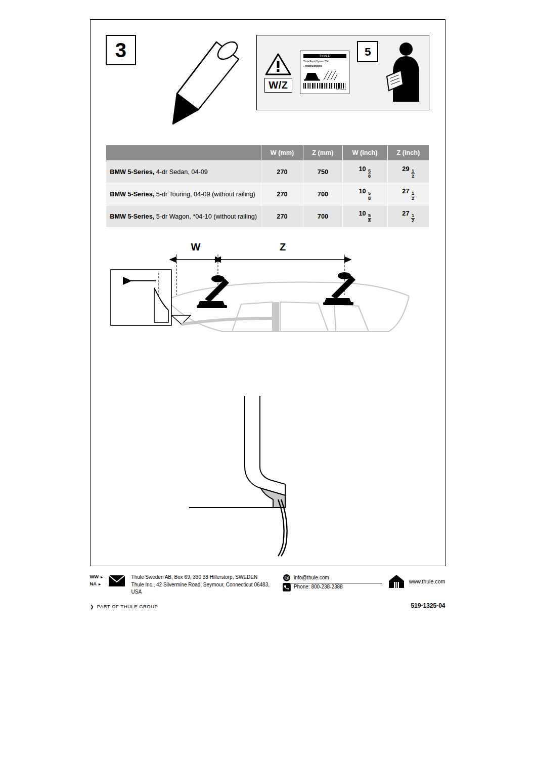3
W/Z
THULE
Thule Rapid System 754
Instructions
501-7xxx-xx
5
| | W (mm) | Z (mm) | W (inch) | Z (inch) |
| --- | --- | --- | --- | --- |
| BMW 5-Series, 4-dr Sedan, 04-09 | 270 | 750 | 10 5 8 | 29 1 2 |
| BMW 5-Series, 5-dr Touring, 04-09 (without railing) | 270 | 700 | 10 5 8 | 27 1 2 |
| BMW 5-Series, 5-dr Wagon, *04-10 (without railing) | 270 | 700 | 10 5 8 | 27 1 2 |
W Z
WW ▸
NA ▸
Thule Sweden AB, Box 69, 330 33 Hillerstorp, SWEDEN
Thule Inc., 42 Silvermine Road, Seymour, Connecticut 06483, USA
@ info@thule.com
Phone: 800-238-2388
www.thule.com
❯ PART OF THULE GROUP
519-1325-04